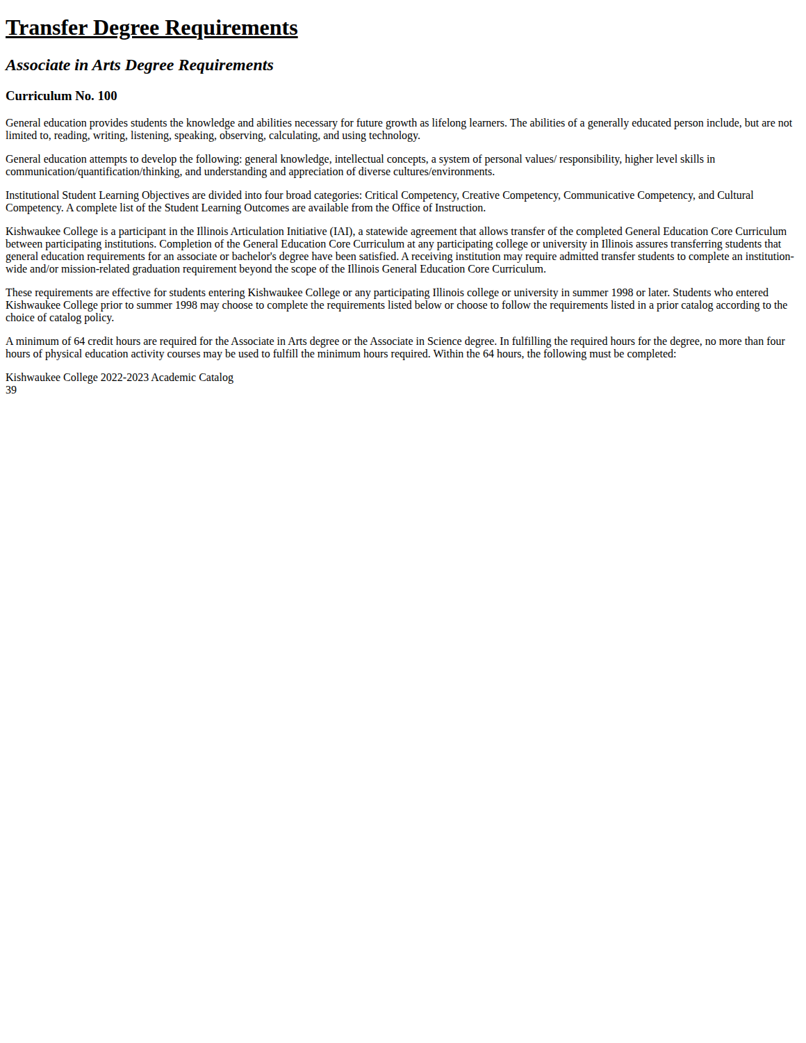Transfer Degree Requirements
Associate in Arts Degree Requirements
Curriculum No. 100
General education provides students the knowledge and abilities necessary for future growth as lifelong learners. The abilities of a generally educated person include, but are not limited to, reading, writing, listening, speaking, observing, calculating, and using technology.
General education attempts to develop the following: general knowledge, intellectual concepts, a system of personal values/ responsibility, higher level skills in communication/quantification/thinking, and understanding and appreciation of diverse cultures/environments.
Institutional Student Learning Objectives are divided into four broad categories: Critical Competency, Creative Competency, Communicative Competency, and Cultural Competency. A complete list of the Student Learning Outcomes are available from the Office of Instruction.
Kishwaukee College is a participant in the Illinois Articulation Initiative (IAI), a statewide agreement that allows transfer of the completed General Education Core Curriculum between participating institutions. Completion of the General Education Core Curriculum at any participating college or university in Illinois assures transferring students that general education requirements for an associate or bachelor's degree have been satisfied. A receiving institution may require admitted transfer students to complete an institution-wide and/or mission-related graduation requirement beyond the scope of the Illinois General Education Core Curriculum.
These requirements are effective for students entering Kishwaukee College or any participating Illinois college or university in summer 1998 or later. Students who entered Kishwaukee College prior to summer 1998 may choose to complete the requirements listed below or choose to follow the requirements listed in a prior catalog according to the choice of catalog policy.
A minimum of 64 credit hours are required for the Associate in Arts degree or the Associate in Science degree. In fulfilling the required hours for the degree, no more than four hours of physical education activity courses may be used to fulfill the minimum hours required. Within the 64 hours, the following must be completed:
Kishwaukee College 2022-2023 Academic Catalog
39